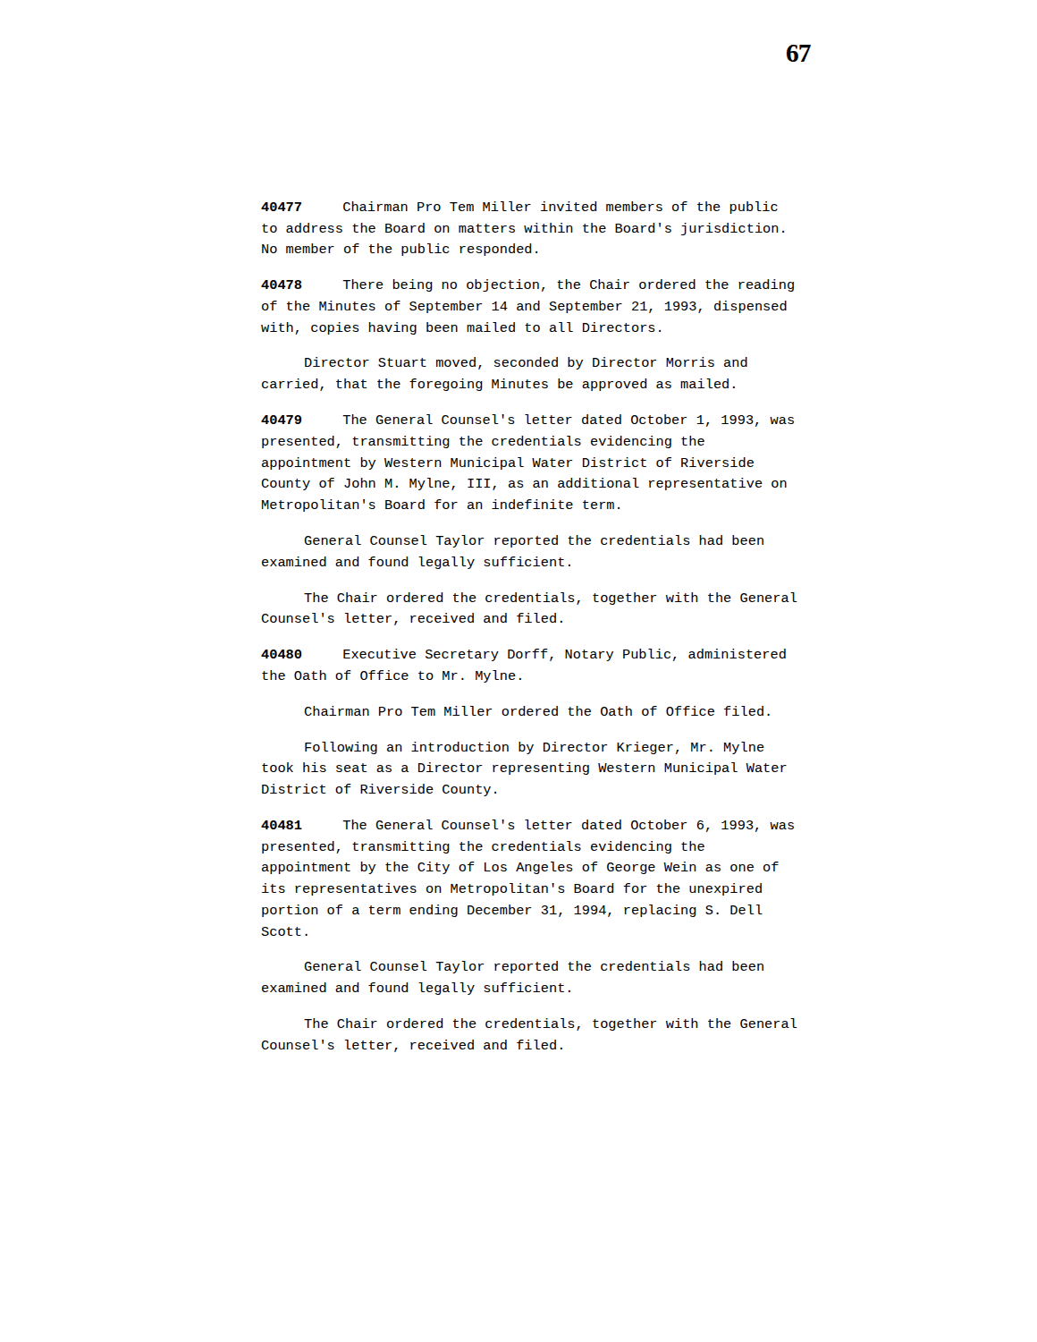67
40477 Chairman Pro Tem Miller invited members of the public to address the Board on matters within the Board's jurisdiction. No member of the public responded.
40478 There being no objection, the Chair ordered the reading of the Minutes of September 14 and September 21, 1993, dispensed with, copies having been mailed to all Directors.
Director Stuart moved, seconded by Director Morris and carried, that the foregoing Minutes be approved as mailed.
40479 The General Counsel's letter dated October 1, 1993, was presented, transmitting the credentials evidencing the appointment by Western Municipal Water District of Riverside County of John M. Mylne, III, as an additional representative on Metropolitan's Board for an indefinite term.
General Counsel Taylor reported the credentials had been examined and found legally sufficient.
The Chair ordered the credentials, together with the General Counsel's letter, received and filed.
40480 Executive Secretary Dorff, Notary Public, administered the Oath of Office to Mr. Mylne.
Chairman Pro Tem Miller ordered the Oath of Office filed.
Following an introduction by Director Krieger, Mr. Mylne took his seat as a Director representing Western Municipal Water District of Riverside County.
40481 The General Counsel's letter dated October 6, 1993, was presented, transmitting the credentials evidencing the appointment by the City of Los Angeles of George Wein as one of its representatives on Metropolitan's Board for the unexpired portion of a term ending December 31, 1994, replacing S. Dell Scott.
General Counsel Taylor reported the credentials had been examined and found legally sufficient.
The Chair ordered the credentials, together with the General Counsel's letter, received and filed.